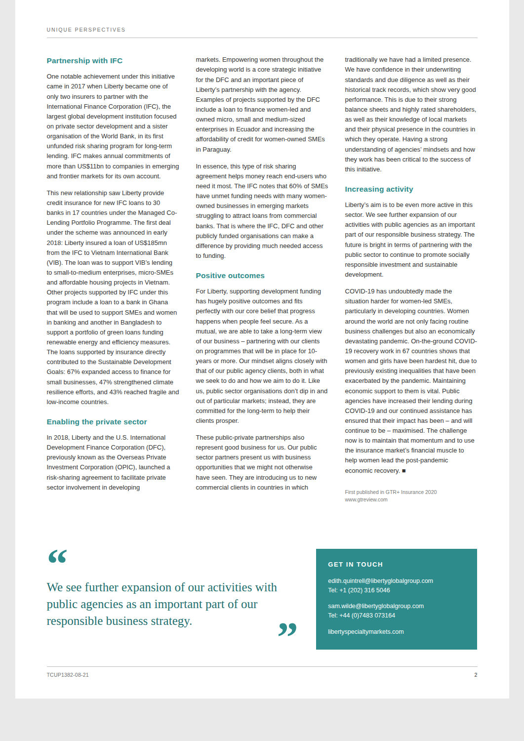Unique Perspectives
Partnership with IFC
One notable achievement under this initiative came in 2017 when Liberty became one of only two insurers to partner with the International Finance Corporation (IFC), the largest global development institution focused on private sector development and a sister organisation of the World Bank, in its first unfunded risk sharing program for long-term lending. IFC makes annual commitments of more than US$11bn to companies in emerging and frontier markets for its own account.
This new relationship saw Liberty provide credit insurance for new IFC loans to 30 banks in 17 countries under the Managed Co-Lending Portfolio Programme. The first deal under the scheme was announced in early 2018: Liberty insured a loan of US$185mn from the IFC to Vietnam International Bank (VIB). The loan was to support VIB’s lending to small-to-medium enterprises, micro-SMEs and affordable housing projects in Vietnam. Other projects supported by IFC under this program include a loan to a bank in Ghana that will be used to support SMEs and women in banking and another in Bangladesh to support a portfolio of green loans funding renewable energy and efficiency measures. The loans supported by insurance directly contributed to the Sustainable Development Goals: 67% expanded access to finance for small businesses, 47% strengthened climate resilience efforts, and 43% reached fragile and low-income countries.
Enabling the private sector
In 2018, Liberty and the U.S. International Development Finance Corporation (DFC), previously known as the Overseas Private Investment Corporation (OPIC), launched a risk-sharing agreement to facilitate private sector involvement in developing
markets. Empowering women throughout the developing world is a core strategic initiative for the DFC and an important piece of Liberty’s partnership with the agency. Examples of projects supported by the DFC include a loan to finance women-led and owned micro, small and medium-sized enterprises in Ecuador and increasing the affordability of credit for women-owned SMEs in Paraguay.
In essence, this type of risk sharing agreement helps money reach end-users who need it most. The IFC notes that 60% of SMEs have unmet funding needs with many women-owned businesses in emerging markets struggling to attract loans from commercial banks. That is where the IFC, DFC and other publicly funded organisations can make a difference by providing much needed access to funding.
Positive outcomes
For Liberty, supporting development funding has hugely positive outcomes and fits perfectly with our core belief that progress happens when people feel secure. As a mutual, we are able to take a long-term view of our business – partnering with our clients on programmes that will be in place for 10-years or more. Our mindset aligns closely with that of our public agency clients, both in what we seek to do and how we aim to do it. Like us, public sector organisations don’t dip in and out of particular markets; instead, they are committed for the long-term to help their clients prosper.
These public-private partnerships also represent good business for us. Our public sector partners present us with business opportunities that we might not otherwise have seen. They are introducing us to new commercial clients in countries in which
traditionally we have had a limited presence. We have confidence in their underwriting standards and due diligence as well as their historical track records, which show very good performance. This is due to their strong balance sheets and highly rated shareholders, as well as their knowledge of local markets and their physical presence in the countries in which they operate. Having a strong understanding of agencies’ mindsets and how they work has been critical to the success of this initiative.
Increasing activity
Liberty’s aim is to be even more active in this sector. We see further expansion of our activities with public agencies as an important part of our responsible business strategy. The future is bright in terms of partnering with the public sector to continue to promote socially responsible investment and sustainable development.
COVID-19 has undoubtedly made the situation harder for women-led SMEs, particularly in developing countries. Women around the world are not only facing routine business challenges but also an economically devastating pandemic. On-the-ground COVID-19 recovery work in 67 countries shows that women and girls have been hardest hit, due to previously existing inequalities that have been exacerbated by the pandemic. Maintaining economic support to them is vital. Public agencies have increased their lending during COVID-19 and our continued assistance has ensured that their impact has been – and will continue to be – maximised. The challenge now is to maintain that momentum and to use the insurance market’s financial muscle to help women lead the post-pandemic economic recovery. ■
First published in GTR+ Insurance 2020
www.gtreview.com
“
We see further expansion of our activities with public agencies as an important part of our responsible business strategy.
”
Get in touch
edith.quintrell@libertyglobalgroup.com
Tel: +1 (202) 316 5046
sam.wilde@libertyglobalgroup.com
Tel: +44 (0)7483 073164
libertyspecialtymarkets.com
TCUP1382-08-21 2